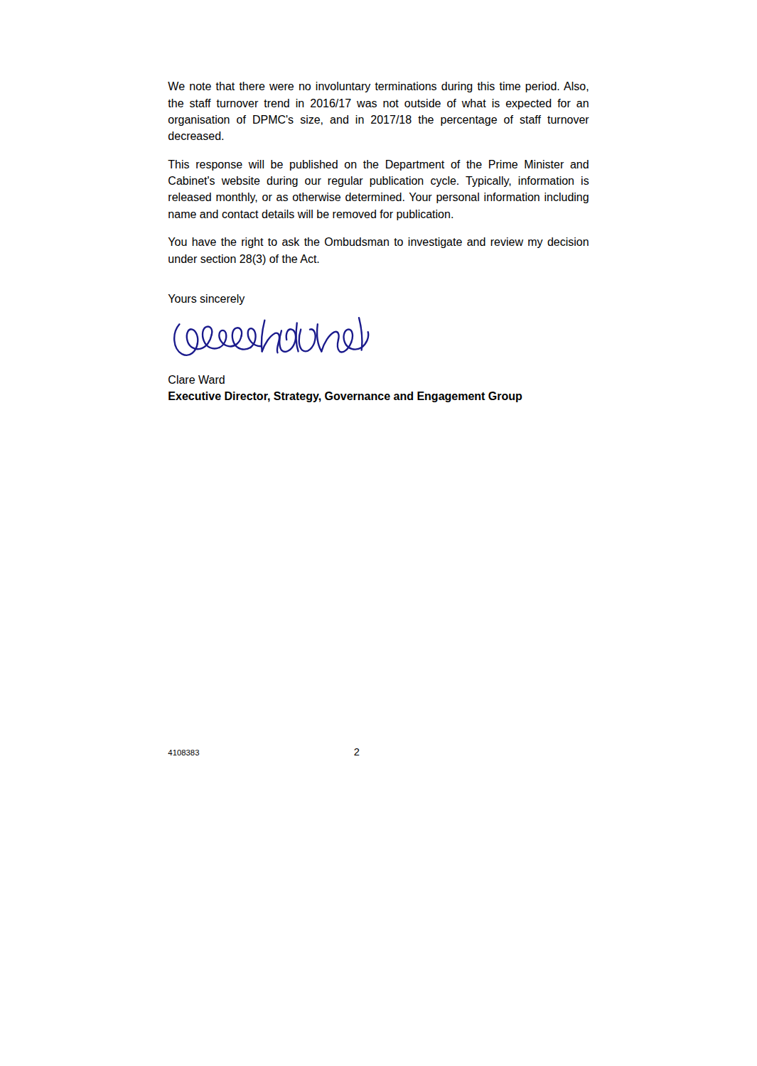We note that there were no involuntary terminations during this time period. Also, the staff turnover trend in 2016/17 was not outside of what is expected for an organisation of DPMC's size, and in 2017/18 the percentage of staff turnover decreased.
This response will be published on the Department of the Prime Minister and Cabinet's website during our regular publication cycle. Typically, information is released monthly, or as otherwise determined. Your personal information including name and contact details will be removed for publication.
You have the right to ask the Ombudsman to investigate and review my decision under section 28(3) of the Act.
Yours sincerely
Clare Ward
Executive Director, Strategy, Governance and Engagement Group
4108383 2